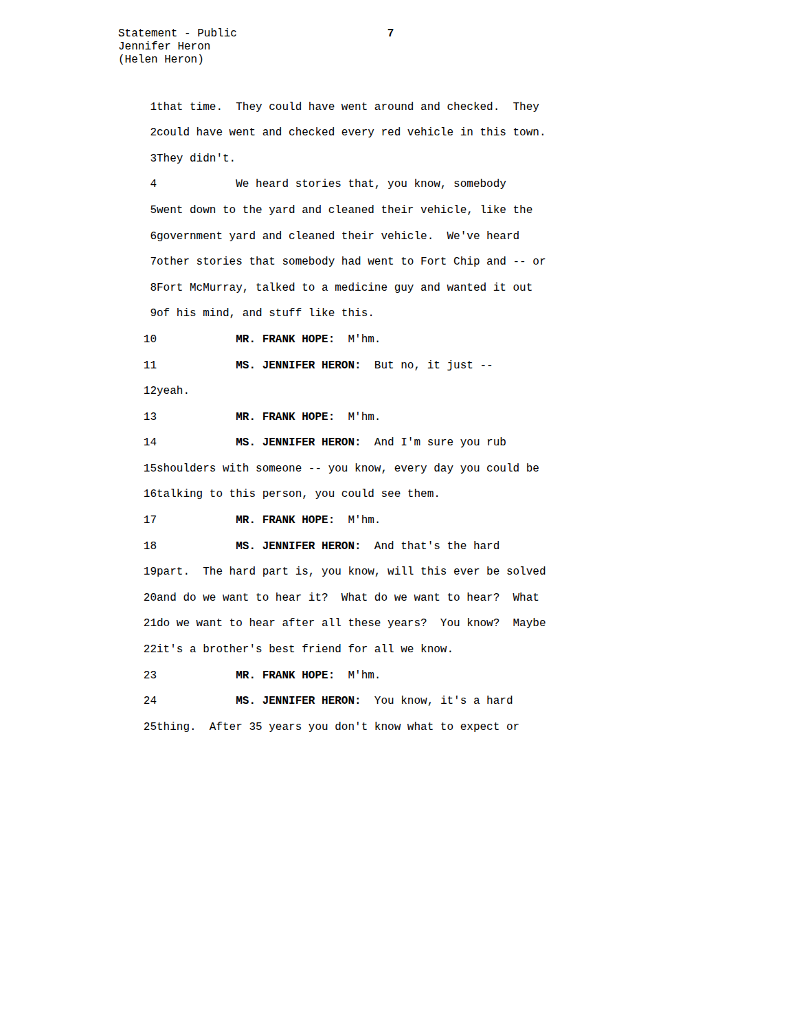Statement - Public
Jennifer Heron
(Helen Heron)
7
| 1 | that time. They could have went around and checked. They |
| 2 | could have went and checked every red vehicle in this town. |
| 3 | They didn't. |
| 4 | We heard stories that, you know, somebody |
| 5 | went down to the yard and cleaned their vehicle, like the |
| 6 | government yard and cleaned their vehicle. We've heard |
| 7 | other stories that somebody had went to Fort Chip and -- or |
| 8 | Fort McMurray, talked to a medicine guy and wanted it out |
| 9 | of his mind, and stuff like this. |
| 10 | MR. FRANK HOPE: M'hm. |
| 11 | MS. JENNIFER HERON: But no, it just -- |
| 12 | yeah. |
| 13 | MR. FRANK HOPE: M'hm. |
| 14 | MS. JENNIFER HERON: And I'm sure you rub |
| 15 | shoulders with someone -- you know, every day you could be |
| 16 | talking to this person, you could see them. |
| 17 | MR. FRANK HOPE: M'hm. |
| 18 | MS. JENNIFER HERON: And that's the hard |
| 19 | part. The hard part is, you know, will this ever be solved |
| 20 | and do we want to hear it? What do we want to hear? What |
| 21 | do we want to hear after all these years? You know? Maybe |
| 22 | it's a brother's best friend for all we know. |
| 23 | MR. FRANK HOPE: M'hm. |
| 24 | MS. JENNIFER HERON: You know, it's a hard |
| 25 | thing. After 35 years you don't know what to expect or |